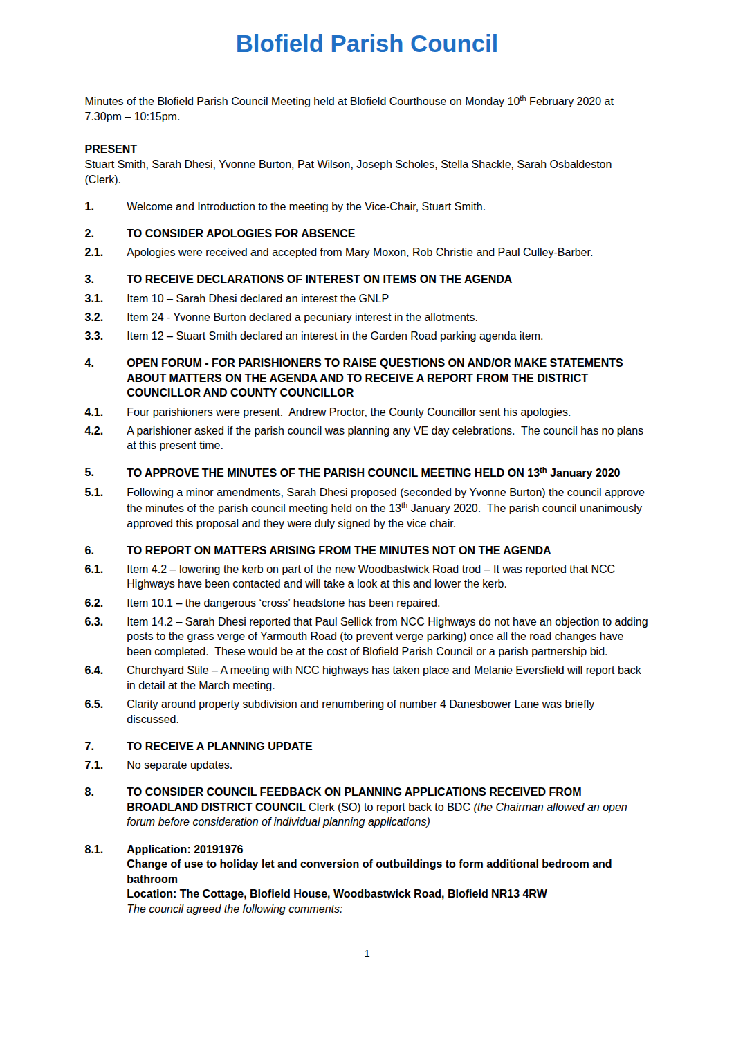Blofield Parish Council
Minutes of the Blofield Parish Council Meeting held at Blofield Courthouse on Monday 10th February 2020 at 7.30pm – 10:15pm.
PRESENT
Stuart Smith, Sarah Dhesi, Yvonne Burton, Pat Wilson, Joseph Scholes, Stella Shackle, Sarah Osbaldeston (Clerk).
1.
Welcome and Introduction to the meeting by the Vice-Chair, Stuart Smith.
2.
TO CONSIDER APOLOGIES FOR ABSENCE
2.1.
Apologies were received and accepted from Mary Moxon, Rob Christie and Paul Culley-Barber.
3.
TO RECEIVE DECLARATIONS OF INTEREST ON ITEMS ON THE AGENDA
3.1.
Item 10 – Sarah Dhesi declared an interest the GNLP
3.2.
Item 24 - Yvonne Burton declared a pecuniary interest in the allotments.
3.3.
Item 12 – Stuart Smith declared an interest in the Garden Road parking agenda item.
4.
OPEN FORUM - FOR PARISHIONERS TO RAISE QUESTIONS ON AND/OR MAKE STATEMENTS ABOUT MATTERS ON THE AGENDA AND TO RECEIVE A REPORT FROM THE DISTRICT COUNCILLOR AND COUNTY COUNCILLOR
4.1.
Four parishioners were present. Andrew Proctor, the County Councillor sent his apologies.
4.2.
A parishioner asked if the parish council was planning any VE day celebrations. The council has no plans at this present time.
5.
TO APPROVE THE MINUTES OF THE PARISH COUNCIL MEETING HELD ON 13th January 2020
5.1.
Following a minor amendments, Sarah Dhesi proposed (seconded by Yvonne Burton) the council approve the minutes of the parish council meeting held on the 13th January 2020. The parish council unanimously approved this proposal and they were duly signed by the vice chair.
6.
TO REPORT ON MATTERS ARISING FROM THE MINUTES NOT ON THE AGENDA
6.1.
Item 4.2 – lowering the kerb on part of the new Woodbastwick Road trod – It was reported that NCC Highways have been contacted and will take a look at this and lower the kerb.
6.2.
Item 10.1 – the dangerous ‘cross’ headstone has been repaired.
6.3.
Item 14.2 – Sarah Dhesi reported that Paul Sellick from NCC Highways do not have an objection to adding posts to the grass verge of Yarmouth Road (to prevent verge parking) once all the road changes have been completed. These would be at the cost of Blofield Parish Council or a parish partnership bid.
6.4.
Churchyard Stile – A meeting with NCC highways has taken place and Melanie Eversfield will report back in detail at the March meeting.
6.5.
Clarity around property subdivision and renumbering of number 4 Danesbower Lane was briefly discussed.
7.
TO RECEIVE A PLANNING UPDATE
7.1.
No separate updates.
8.
TO CONSIDER COUNCIL FEEDBACK ON PLANNING APPLICATIONS RECEIVED FROM BROADLAND DISTRICT COUNCIL Clerk (SO) to report back to BDC (the Chairman allowed an open forum before consideration of individual planning applications)
8.1.
Application: 20191976
Change of use to holiday let and conversion of outbuildings to form additional bedroom and bathroom
Location: The Cottage, Blofield House, Woodbastwick Road, Blofield NR13 4RW
The council agreed the following comments:
1